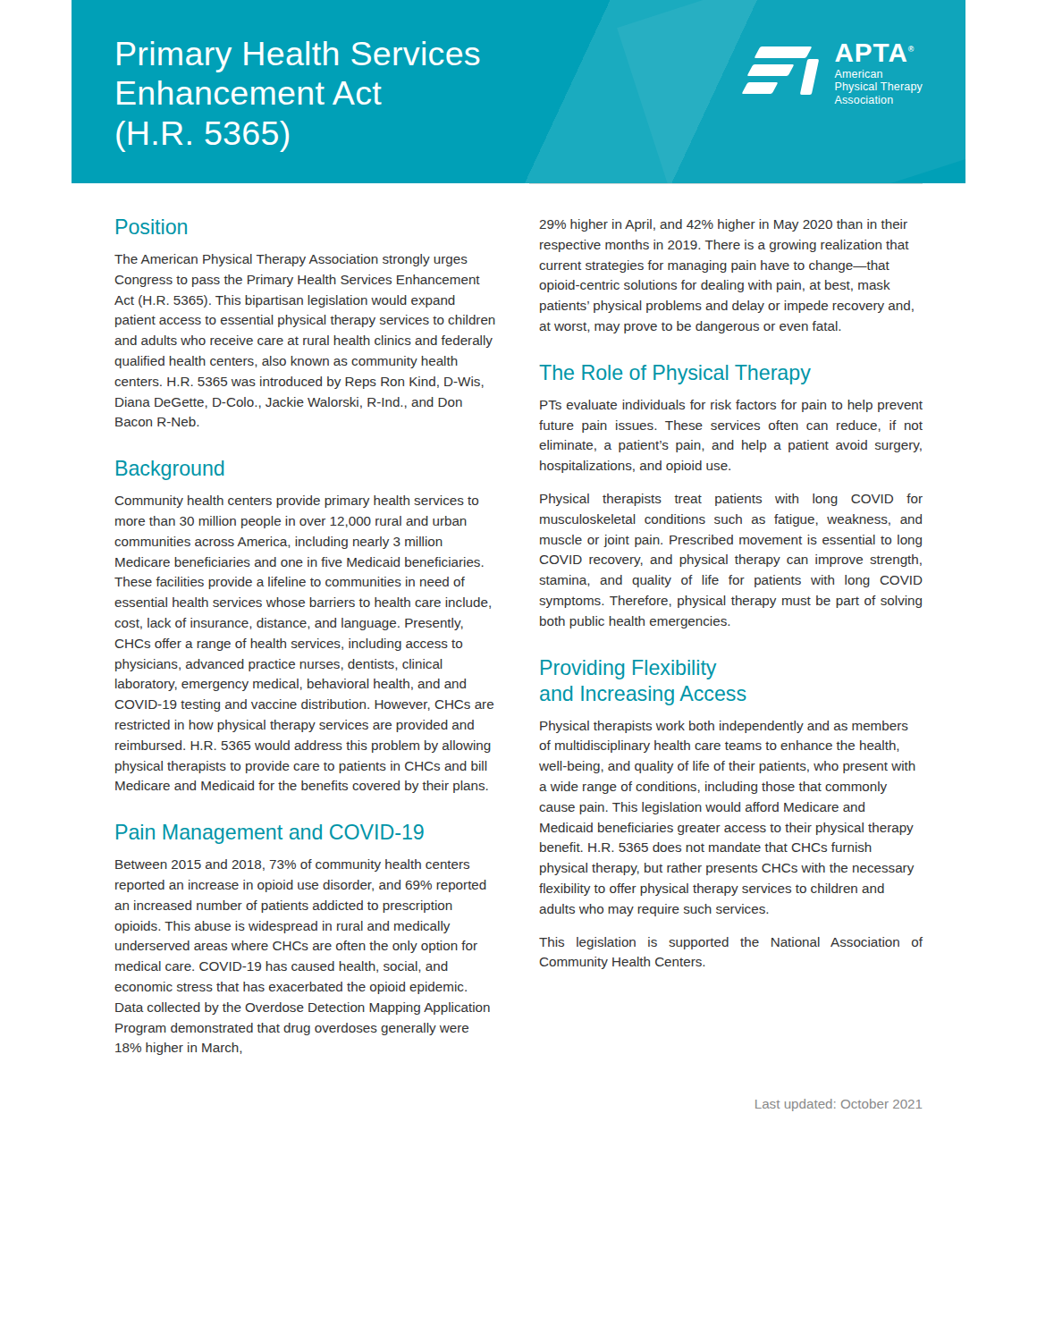Primary Health Services
Enhancement Act
(H.R. 5365)
APTA® American Physical Therapy Association
Position
The American Physical Therapy Association strongly urges Congress to pass the Primary Health Services Enhancement Act (H.R. 5365). This bipartisan legislation would expand patient access to essential physical therapy services to children and adults who receive care at rural health clinics and federally qualified health centers, also known as community health centers. H.R. 5365 was introduced by Reps Ron Kind, D-Wis, Diana DeGette, D-Colo., Jackie Walorski, R-Ind., and Don Bacon R-Neb.
Background
Community health centers provide primary health services to more than 30 million people in over 12,000 rural and urban communities across America, including nearly 3 million Medicare beneficiaries and one in five Medicaid beneficiaries. These facilities provide a lifeline to communities in need of essential health services whose barriers to health care include, cost, lack of insurance, distance, and language. Presently, CHCs offer a range of health services, including access to physicians, advanced practice nurses, dentists, clinical laboratory, emergency medical, behavioral health, and and COVID-19 testing and vaccine distribution. However, CHCs are restricted in how physical therapy services are provided and reimbursed. H.R. 5365 would address this problem by allowing physical therapists to provide care to patients in CHCs and bill Medicare and Medicaid for the benefits covered by their plans.
Pain Management and COVID-19
Between 2015 and 2018, 73% of community health centers reported an increase in opioid use disorder, and 69% reported an increased number of patients addicted to prescription opioids. This abuse is widespread in rural and medically underserved areas where CHCs are often the only option for medical care. COVID-19 has caused health, social, and economic stress that has exacerbated the opioid epidemic. Data collected by the Overdose Detection Mapping Application Program demonstrated that drug overdoses generally were 18% higher in March,
29% higher in April, and 42% higher in May 2020 than in their respective months in 2019. There is a growing realization that current strategies for managing pain have to change—that opioid-centric solutions for dealing with pain, at best, mask patients’ physical problems and delay or impede recovery and, at worst, may prove to be dangerous or even fatal.
The Role of Physical Therapy
PTs evaluate individuals for risk factors for pain to help prevent future pain issues. These services often can reduce, if not eliminate, a patient’s pain, and help a patient avoid surgery, hospitalizations, and opioid use.
Physical therapists treat patients with long COVID for musculoskeletal conditions such as fatigue, weakness, and muscle or joint pain. Prescribed movement is essential to long COVID recovery, and physical therapy can improve strength, stamina, and quality of life for patients with long COVID symptoms. Therefore, physical therapy must be part of solving both public health emergencies.
Providing Flexibility
and Increasing Access
Physical therapists work both independently and as members of multidisciplinary health care teams to enhance the health, well-being, and quality of life of their patients, who present with a wide range of conditions, including those that commonly cause pain. This legislation would afford Medicare and Medicaid beneficiaries greater access to their physical therapy benefit. H.R. 5365 does not mandate that CHCs furnish physical therapy, but rather presents CHCs with the necessary flexibility to offer physical therapy services to children and adults who may require such services.
This legislation is supported the National Association of Community Health Centers.
Last updated: October 2021